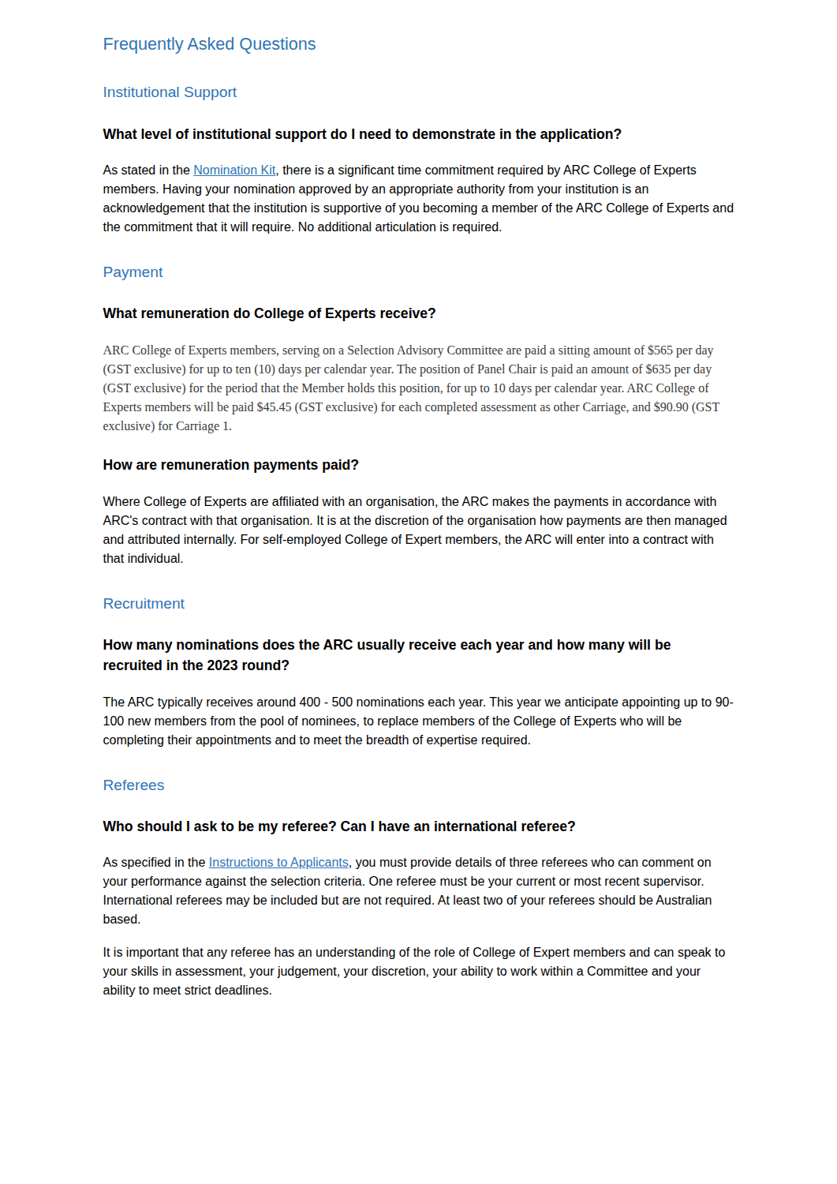Frequently Asked Questions
Institutional Support
What level of institutional support do I need to demonstrate in the application?
As stated in the Nomination Kit, there is a significant time commitment required by ARC College of Experts members. Having your nomination approved by an appropriate authority from your institution is an acknowledgement that the institution is supportive of you becoming a member of the ARC College of Experts and the commitment that it will require. No additional articulation is required.
Payment
What remuneration do College of Experts receive?
ARC College of Experts members, serving on a Selection Advisory Committee are paid a sitting amount of $565 per day (GST exclusive) for up to ten (10) days per calendar year. The position of Panel Chair is paid an amount of $635 per day (GST exclusive) for the period that the Member holds this position, for up to 10 days per calendar year. ARC College of Experts members will be paid $45.45 (GST exclusive) for each completed assessment as other Carriage, and $90.90 (GST exclusive) for Carriage 1.
How are remuneration payments paid?
Where College of Experts are affiliated with an organisation, the ARC makes the payments in accordance with ARC's contract with that organisation. It is at the discretion of the organisation how payments are then managed and attributed internally. For self-employed College of Expert members, the ARC will enter into a contract with that individual.
Recruitment
How many nominations does the ARC usually receive each year and how many will be recruited in the 2023 round?
The ARC typically receives around 400 - 500 nominations each year. This year we anticipate appointing up to 90-100 new members from the pool of nominees, to replace members of the College of Experts who will be completing their appointments and to meet the breadth of expertise required.
Referees
Who should I ask to be my referee? Can I have an international referee?
As specified in the Instructions to Applicants, you must provide details of three referees who can comment on your performance against the selection criteria. One referee must be your current or most recent supervisor. International referees may be included but are not required. At least two of your referees should be Australian based.
It is important that any referee has an understanding of the role of College of Expert members and can speak to your skills in assessment, your judgement, your discretion, your ability to work within a Committee and your ability to meet strict deadlines.